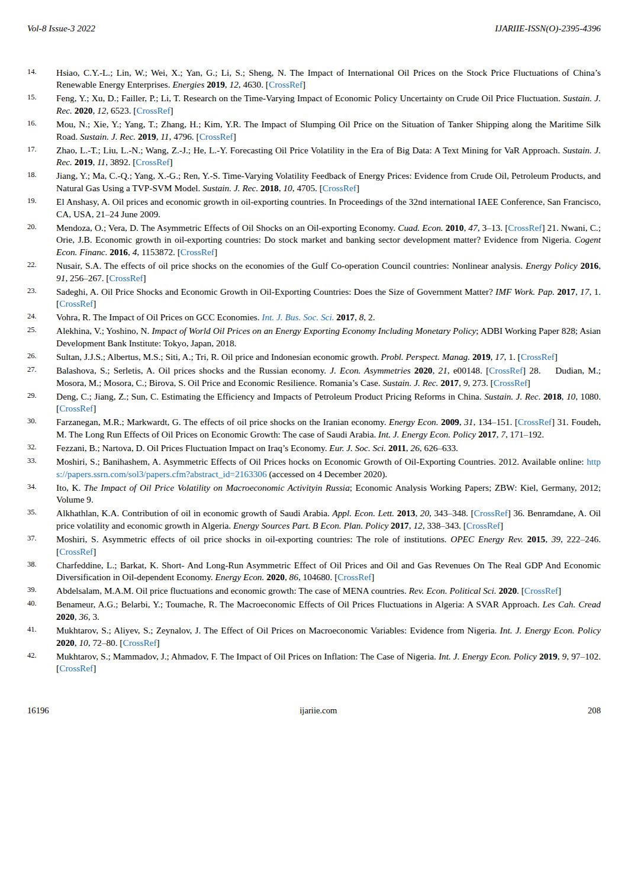Vol-8 Issue-3 2022
IJARIIE-ISSN(O)-2395-4396
14. Hsiao, C.Y.-L.; Lin, W.; Wei, X.; Yan, G.; Li, S.; Sheng, N. The Impact of International Oil Prices on the Stock Price Fluctuations of China’s Renewable Energy Enterprises. Energies 2019, 12, 4630. [CrossRef]
15. Feng, Y.; Xu, D.; Failler, P.; Li, T. Research on the Time-Varying Impact of Economic Policy Uncertainty on Crude Oil Price Fluctuation. Sustain. J. Rec. 2020, 12, 6523. [CrossRef]
16. Mou, N.; Xie, Y.; Yang, T.; Zhang, H.; Kim, Y.R. The Impact of Slumping Oil Price on the Situation of Tanker Shipping along the Maritime Silk Road. Sustain. J. Rec. 2019, 11, 4796. [CrossRef]
17. Zhao, L.-T.; Liu, L.-N.; Wang, Z.-J.; He, L.-Y. Forecasting Oil Price Volatility in the Era of Big Data: A Text Mining for VaR Approach. Sustain. J. Rec. 2019, 11, 3892. [CrossRef]
18. Jiang, Y.; Ma, C.-Q.; Yang, X.-G.; Ren, Y.-S. Time-Varying Volatility Feedback of Energy Prices: Evidence from Crude Oil, Petroleum Products, and Natural Gas Using a TVP-SVM Model. Sustain. J. Rec. 2018, 10, 4705. [CrossRef]
19. El Anshasy, A. Oil prices and economic growth in oil-exporting countries. In Proceedings of the 32nd international IAEE Conference, San Francisco, CA, USA, 21–24 June 2009.
20. Mendoza, O.; Vera, D. The Asymmetric Effects of Oil Shocks on an Oil-exporting Economy. Cuad. Econ. 2010, 47, 3–13. [CrossRef] 21. Nwani, C.; Orie, J.B. Economic growth in oil-exporting countries: Do stock market and banking sector development matter? Evidence from Nigeria. Cogent Econ. Financ. 2016, 4, 1153872. [CrossRef]
22. Nusair, S.A. The effects of oil price shocks on the economies of the Gulf Co-operation Council countries: Nonlinear analysis. Energy Policy 2016, 91, 256–267. [CrossRef]
23. Sadeghi, A. Oil Price Shocks and Economic Growth in Oil-Exporting Countries: Does the Size of Government Matter? IMF Work. Pap. 2017, 17, 1. [CrossRef]
24. Vohra, R. The Impact of Oil Prices on GCC Economies. Int. J. Bus. Soc. Sci. 2017, 8, 2.
25. Alekhina, V.; Yoshino, N. Impact of World Oil Prices on an Energy Exporting Economy Including Monetary Policy; ADBI Working Paper 828; Asian Development Bank Institute: Tokyo, Japan, 2018.
26. Sultan, J.J.S.; Albertus, M.S.; Siti, A.; Tri, R. Oil price and Indonesian economic growth. Probl. Perspect. Manag. 2019, 17, 1. [CrossRef]
27. Balashova, S.; Serletis, A. Oil prices shocks and the Russian economy. J. Econ. Asymmetries 2020, 21, e00148. [CrossRef] 28. Dudian, M.; Mosora, M.; Mosora, C.; Birova, S. Oil Price and Economic Resilience. Romania’s Case. Sustain. J. Rec. 2017, 9, 273. [CrossRef]
29. Deng, C.; Jiang, Z.; Sun, C. Estimating the Efficiency and Impacts of Petroleum Product Pricing Reforms in China. Sustain. J. Rec. 2018, 10, 1080. [CrossRef]
30. Farzanegan, M.R.; Markwardt, G. The effects of oil price shocks on the Iranian economy. Energy Econ. 2009, 31, 134–151. [CrossRef] 31. Foudeh, M. The Long Run Effects of Oil Prices on Economic Growth: The case of Saudi Arabia. Int. J. Energy Econ. Policy 2017, 7, 171–192.
32. Fezzani, B.; Nartova, D. Oil Prices Fluctuation Impact on Iraq’s Economy. Eur. J. Soc. Sci. 2011, 26, 626–633.
33. Moshiri, S.; Banihashem, A. Asymmetric Effects of Oil Prices hocks on Economic Growth of Oil-Exporting Countries. 2012. Available online: https://papers.ssrn.com/sol3/papers.cfm?abstract_id=2163306 (accessed on 4 December 2020).
34. Ito, K. The Impact of Oil Price Volatility on Macroeconomic Activityin Russia; Economic Analysis Working Papers; ZBW: Kiel, Germany, 2012; Volume 9.
35. Alkhathlan, K.A. Contribution of oil in economic growth of Saudi Arabia. Appl. Econ. Lett. 2013, 20, 343–348. [CrossRef] 36. Benramdane, A. Oil price volatility and economic growth in Algeria. Energy Sources Part. B Econ. Plan. Policy 2017, 12, 338–343. [CrossRef]
37. Moshiri, S. Asymmetric effects of oil price shocks in oil-exporting countries: The role of institutions. OPEC Energy Rev. 2015, 39, 222–246. [CrossRef]
38. Charfeddine, L.; Barkat, K. Short- And Long-Run Asymmetric Effect of Oil Prices and Oil and Gas Revenues On The Real GDP And Economic Diversification in Oil-dependent Economy. Energy Econ. 2020, 86, 104680. [CrossRef]
39. Abdelsalam, M.A.M. Oil price fluctuations and economic growth: The case of MENA countries. Rev. Econ. Political Sci. 2020. [CrossRef]
40. Benameur, A.G.; Belarbi, Y.; Toumache, R. The Macroeconomic Effects of Oil Prices Fluctuations in Algeria: A SVAR Approach. Les Cah. Cread 2020, 36, 3.
41. Mukhtarov, S.; Aliyev, S.; Zeynalov, J. The Effect of Oil Prices on Macroeconomic Variables: Evidence from Nigeria. Int. J. Energy Econ. Policy 2020, 10, 72–80. [CrossRef]
42. Mukhtarov, S.; Mammadov, J.; Ahmadov, F. The Impact of Oil Prices on Inflation: The Case of Nigeria. Int. J. Energy Econ. Policy 2019, 9, 97–102. [CrossRef]
16196
ijariie.com
208